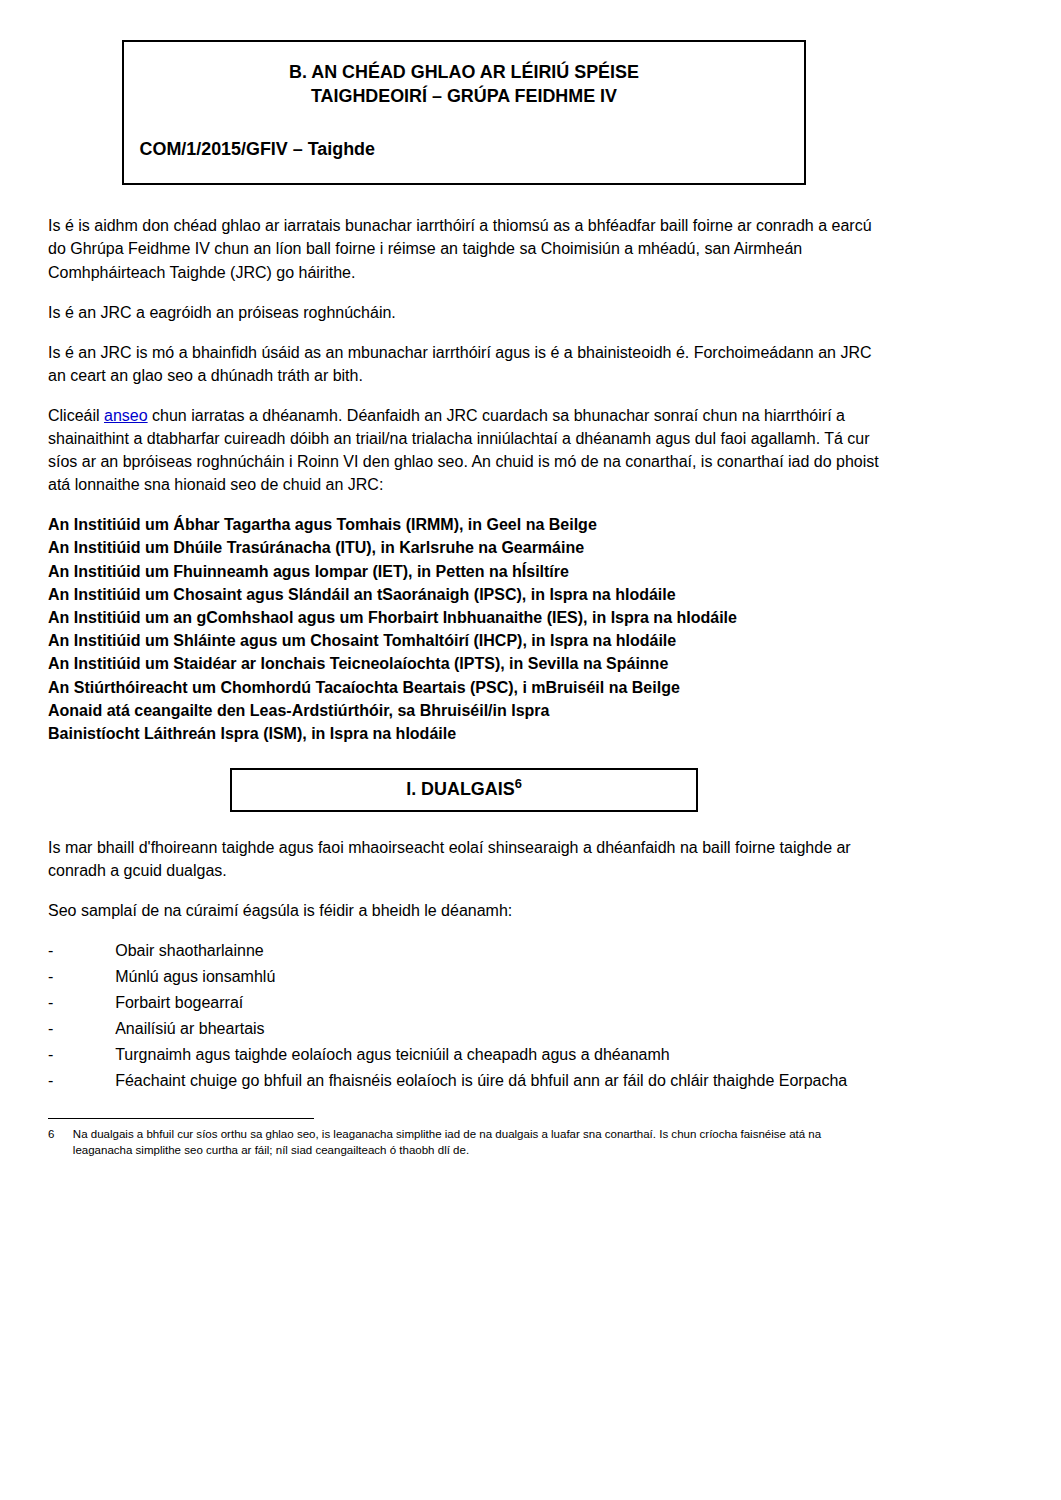B. AN CHÉAD GHLAO AR LÉIRIÚ SPÉISE
TAIGHDEOIRÍ – GRÚPA FEIDHME IV
COM/1/2015/GFIV – Taighde
Is é is aidhm don chéad ghlao ar iarratais bunachar iarrthóirí a thiomsú as a bhféadfar baill foirne ar conradh a earcú do Ghrúpa Feidhme IV chun an líon ball foirne i réimse an taighde sa Choimisiún a mhéadú, san Airmheán Comhpháirteach Taighde (JRC) go háirithe.
Is é an JRC a eagróidh an próiseas roghnúcháin.
Is é an JRC is mó a bhainfidh úsáid as an mbunachar iarrthóirí agus is é a bhainisteoidh é. Forchoimeádann an JRC an ceart an glao seo a dhúnadh tráth ar bith.
Cliceáil anseo chun iarratas a dhéanamh. Déanfaidh an JRC cuardach sa bhunachar sonraí chun na hiarrthóirí a shainaithint a dtabharfar cuireadh dóibh an triail/na trialacha inniúlachtaí a dhéanamh agus dul faoi agallamh. Tá cur síos ar an bpróiseas roghnúcháin i Roinn VI den ghlao seo. An chuid is mó de na conarthaí, is conarthaí iad do phoist atá lonnaithe sna hionaid seo de chuid an JRC:
An Institiúid um Ábhar Tagartha agus Tomhais (IRMM), in Geel na Beilge An Institiúid um Dhúile Trasúránacha (ITU), in Karlsruhe na Gearmáine An Institiúid um Fhuinneamh agus Iompar (IET), in Petten na hÍsiltíre An Institiúid um Chosaint agus Slándáil an tSaoránaigh (IPSC), in Ispra na hIodáile An Institiúid um an gComhshaol agus um Fhorbairt Inbhuanaithe (IES), in Ispra na hIodáile An Institiúid um Shláinte agus um Chosaint Tomhaltóirí (IHCP), in Ispra na hIodáile An Institiúid um Staidéar ar Ionchais Teicneolaíochta (IPTS), in Sevilla na Spáinne An Stiúrthóireacht um Chomhordú Tacaíochta Beartais (PSC), i mBruiséil na Beilge Aonaid atá ceangailte den Leas-Ardstiúrthóir, sa Bhruiséil/in Ispra Bainistíocht Láithreán Ispra (ISM), in Ispra na hIodáile
I. DUALGAIS6
Is mar bhaill d'fhoireann taighde agus faoi mhaoirseacht eolaí shinsearaigh a dhéanfaidh na baill foirne taighde ar conradh a gcuid dualgas.
Seo samplaí de na cúraimí éagsúla is féidir a bheidh le déanamh:
Obair shaotharlainne
Múnlú agus ionsamhlú
Forbairt bogearraí
Anailísiú ar bheartais
Turgnaimh agus taighde eolaíoch agus teicniúil a cheapadh agus a dhéanamh
Féachaint chuige go bhfuil an fhaisnéis eolaíoch is úire dá bhfuil ann ar fáil do chláir thaighde Eorpacha
6
Na dualgais a bhfuil cur síos orthu sa ghlao seo, is leaganacha simplithe iad de na dualgais a luafar sna conarthaí. Is chun críocha faisnéise atá na leaganacha simplithe seo curtha ar fáil; níl siad ceangailteach ó thaobh dlí de.